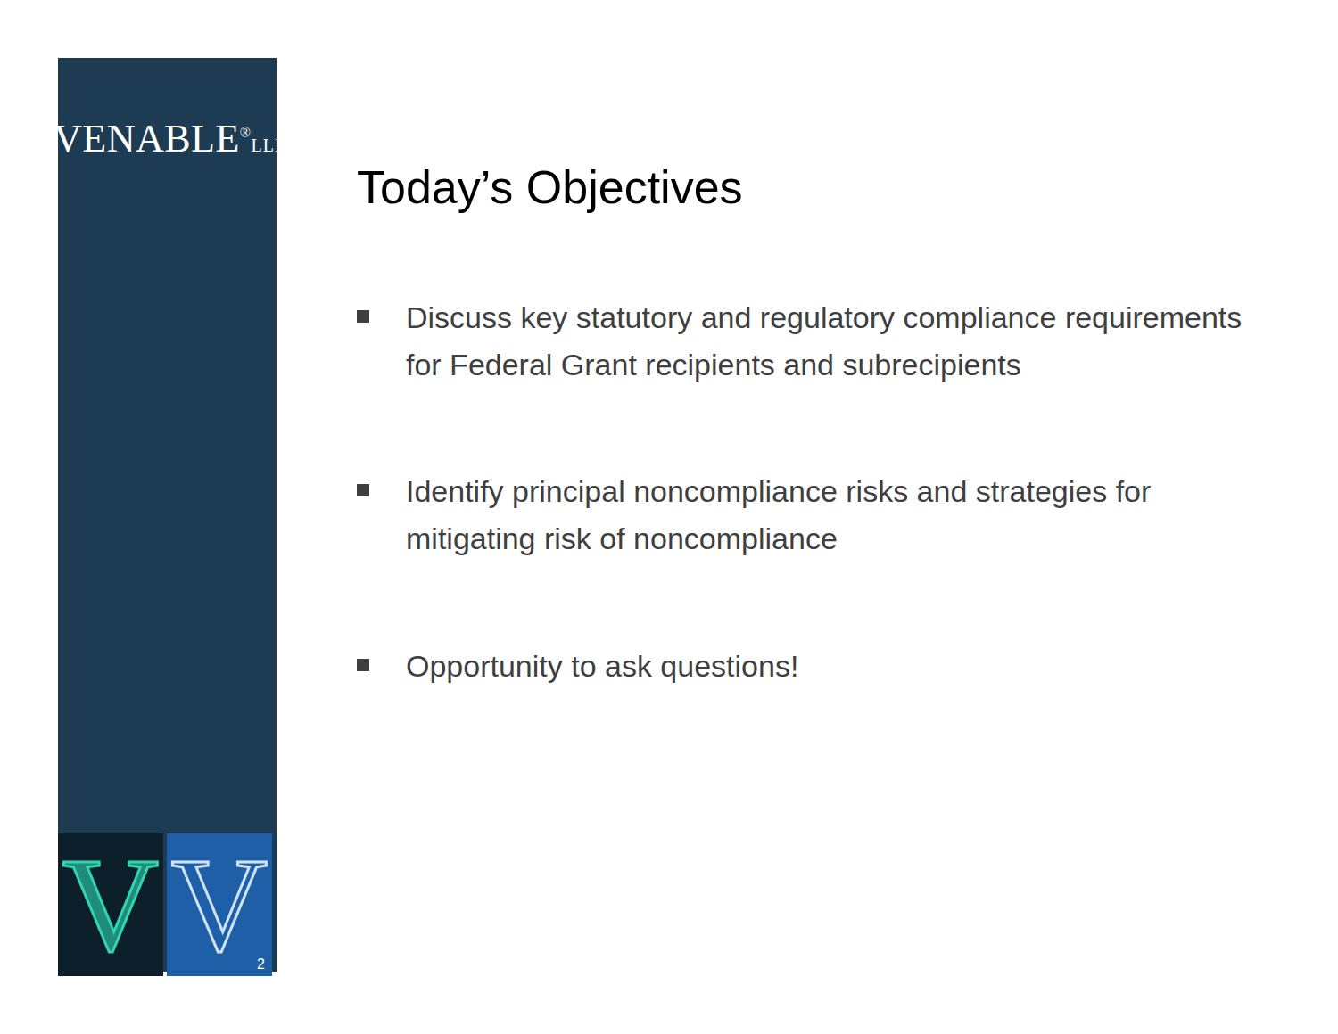VENABLE®LLP
Today’s Objectives
Discuss key statutory and regulatory compliance requirements for Federal Grant recipients and subrecipients
Identify principal noncompliance risks and strategies for mitigating risk of noncompliance
Opportunity to ask questions!
V
V 2